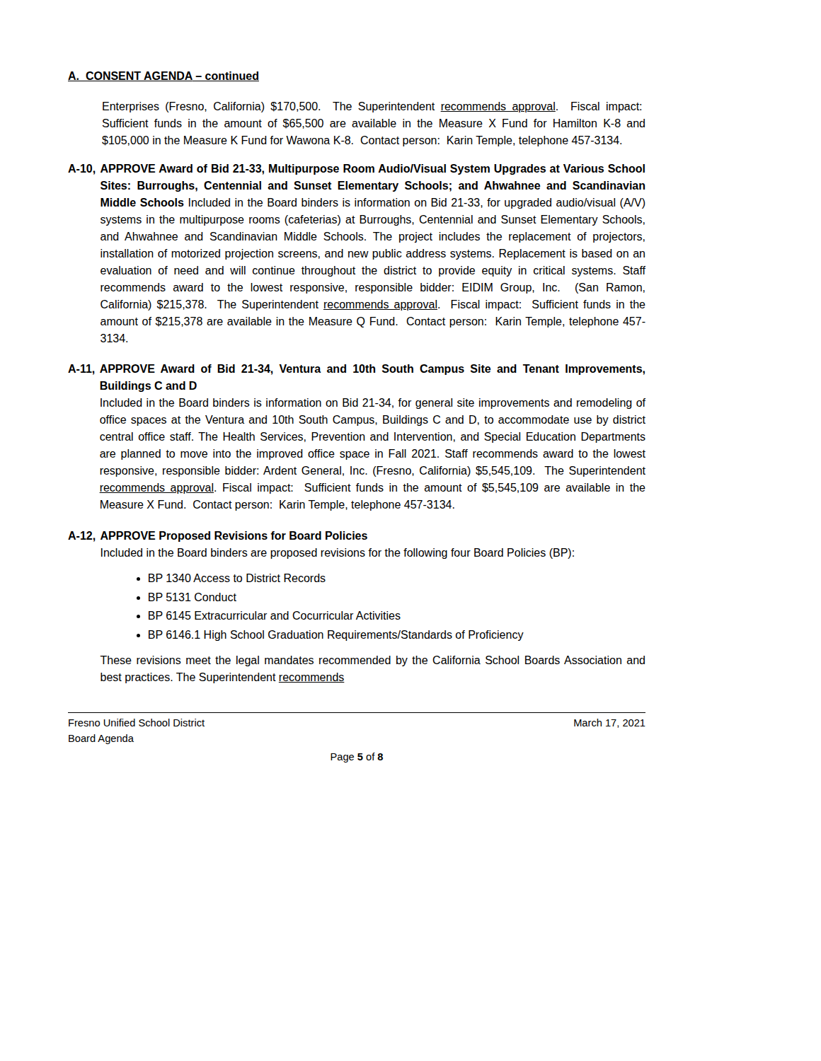A. CONSENT AGENDA – continued
Enterprises (Fresno, California) $170,500. The Superintendent recommends approval. Fiscal impact: Sufficient funds in the amount of $65,500 are available in the Measure X Fund for Hamilton K-8 and $105,000 in the Measure K Fund for Wawona K-8. Contact person: Karin Temple, telephone 457-3134.
A-10,
APPROVE Award of Bid 21-33, Multipurpose Room Audio/Visual System Upgrades at Various School Sites: Burroughs, Centennial and Sunset Elementary Schools; and Ahwahnee and Scandinavian Middle Schools Included in the Board binders is information on Bid 21-33, for upgraded audio/visual (A/V) systems in the multipurpose rooms (cafeterias) at Burroughs, Centennial and Sunset Elementary Schools, and Ahwahnee and Scandinavian Middle Schools. The project includes the replacement of projectors, installation of motorized projection screens, and new public address systems. Replacement is based on an evaluation of need and will continue throughout the district to provide equity in critical systems. Staff recommends award to the lowest responsive, responsible bidder: EIDIM Group, Inc. (San Ramon, California) $215,378. The Superintendent recommends approval. Fiscal impact: Sufficient funds in the amount of $215,378 are available in the Measure Q Fund. Contact person: Karin Temple, telephone 457-3134.
A-11,
APPROVE Award of Bid 21-34, Ventura and 10th South Campus Site and Tenant Improvements, Buildings C and D
Included in the Board binders is information on Bid 21-34, for general site improvements and remodeling of office spaces at the Ventura and 10th South Campus, Buildings C and D, to accommodate use by district central office staff. The Health Services, Prevention and Intervention, and Special Education Departments are planned to move into the improved office space in Fall 2021. Staff recommends award to the lowest responsive, responsible bidder: Ardent General, Inc. (Fresno, California) $5,545,109. The Superintendent recommends approval. Fiscal impact: Sufficient funds in the amount of $5,545,109 are available in the Measure X Fund. Contact person: Karin Temple, telephone 457-3134.
A-12,
APPROVE Proposed Revisions for Board Policies
Included in the Board binders are proposed revisions for the following four Board Policies (BP):
BP 1340 Access to District Records
BP 5131 Conduct
BP 6145 Extracurricular and Cocurricular Activities
BP 6146.1 High School Graduation Requirements/Standards of Proficiency
These revisions meet the legal mandates recommended by the California School Boards Association and best practices. The Superintendent recommends
Fresno Unified School District
Board Agenda
March 17, 2021
Page 5 of 8